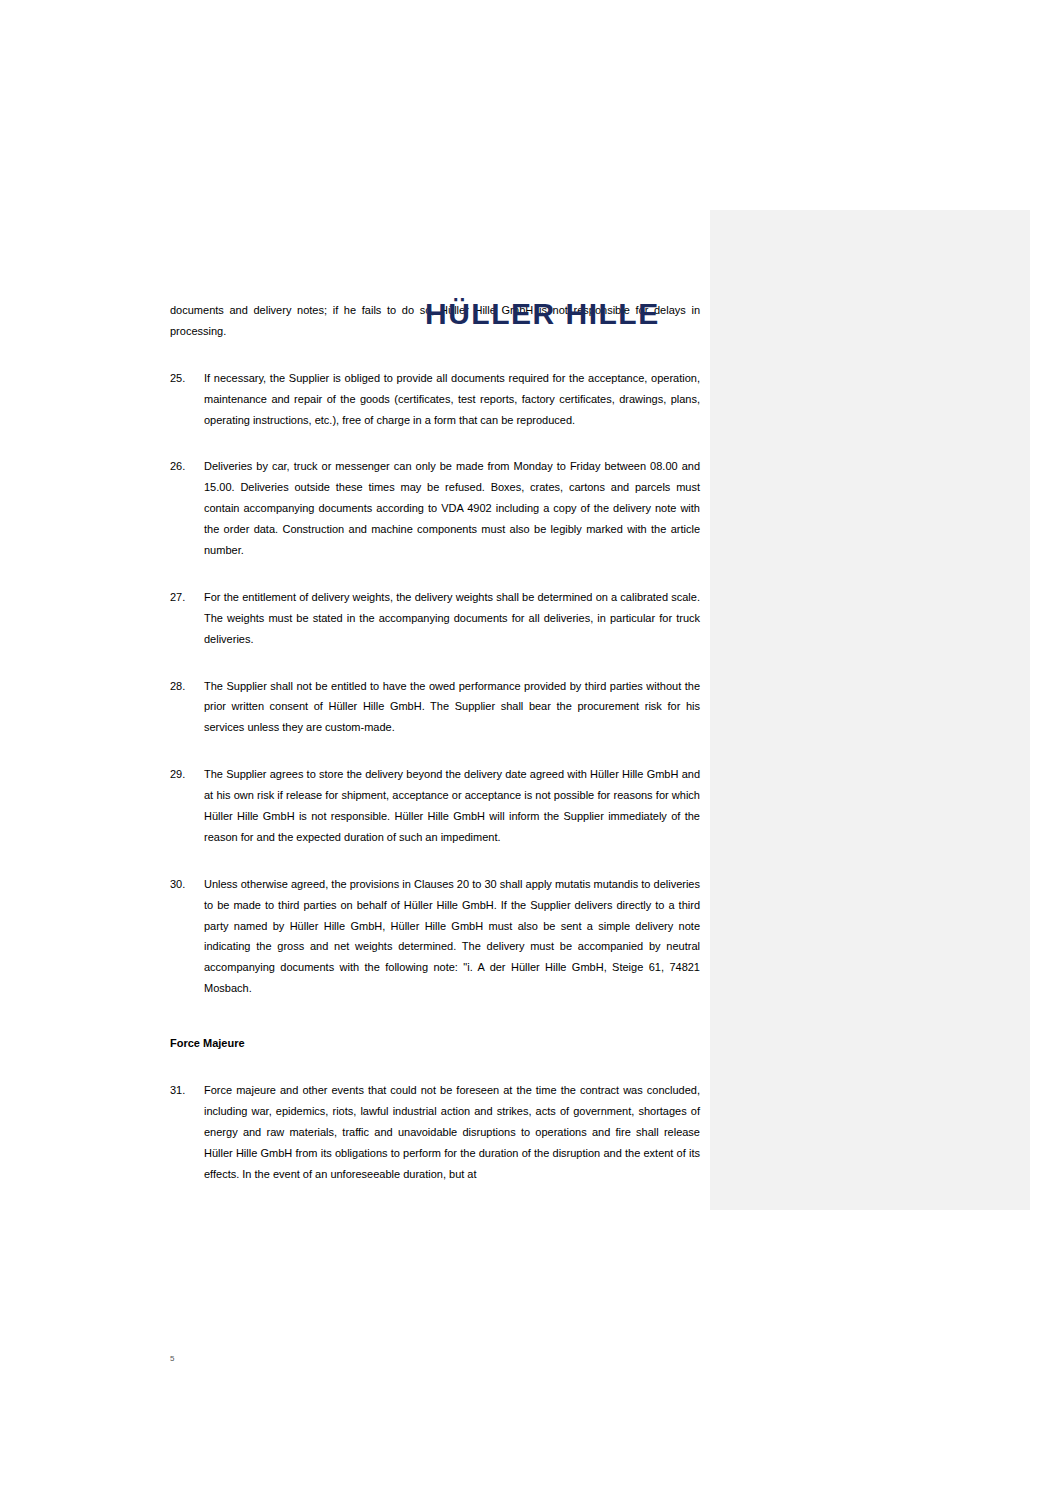HÜLLER HILLE
documents and delivery notes; if he fails to do so, Hüller Hille GmbH is not responsible for delays in processing.
25. If necessary, the Supplier is obliged to provide all documents required for the acceptance, operation, maintenance and repair of the goods (certificates, test reports, factory certificates, drawings, plans, operating instructions, etc.), free of charge in a form that can be reproduced.
26. Deliveries by car, truck or messenger can only be made from Monday to Friday between 08.00 and 15.00. Deliveries outside these times may be refused. Boxes, crates, cartons and parcels must contain accompanying documents according to VDA 4902 including a copy of the delivery note with the order data. Construction and machine components must also be legibly marked with the article number.
27. For the entitlement of delivery weights, the delivery weights shall be determined on a calibrated scale. The weights must be stated in the accompanying documents for all deliveries, in particular for truck deliveries.
28. The Supplier shall not be entitled to have the owed performance provided by third parties without the prior written consent of Hüller Hille GmbH. The Supplier shall bear the procurement risk for his services unless they are custom-made.
29. The Supplier agrees to store the delivery beyond the delivery date agreed with Hüller Hille GmbH and at his own risk if release for shipment, acceptance or acceptance is not possible for reasons for which Hüller Hille GmbH is not responsible. Hüller Hille GmbH will inform the Supplier immediately of the reason for and the expected duration of such an impediment.
30. Unless otherwise agreed, the provisions in Clauses 20 to 30 shall apply mutatis mutandis to deliveries to be made to third parties on behalf of Hüller Hille GmbH. If the Supplier delivers directly to a third party named by Hüller Hille GmbH, Hüller Hille GmbH must also be sent a simple delivery note indicating the gross and net weights determined. The delivery must be accompanied by neutral accompanying documents with the following note: "i. A der Hüller Hille GmbH, Steige 61, 74821 Mosbach.
Force Majeure
31. Force majeure and other events that could not be foreseen at the time the contract was concluded, including war, epidemics, riots, lawful industrial action and strikes, acts of government, shortages of energy and raw materials, traffic and unavoidable disruptions to operations and fire shall release Hüller Hille GmbH from its obligations to perform for the duration of the disruption and the extent of its effects. In the event of an unforeseeable duration, but at
5